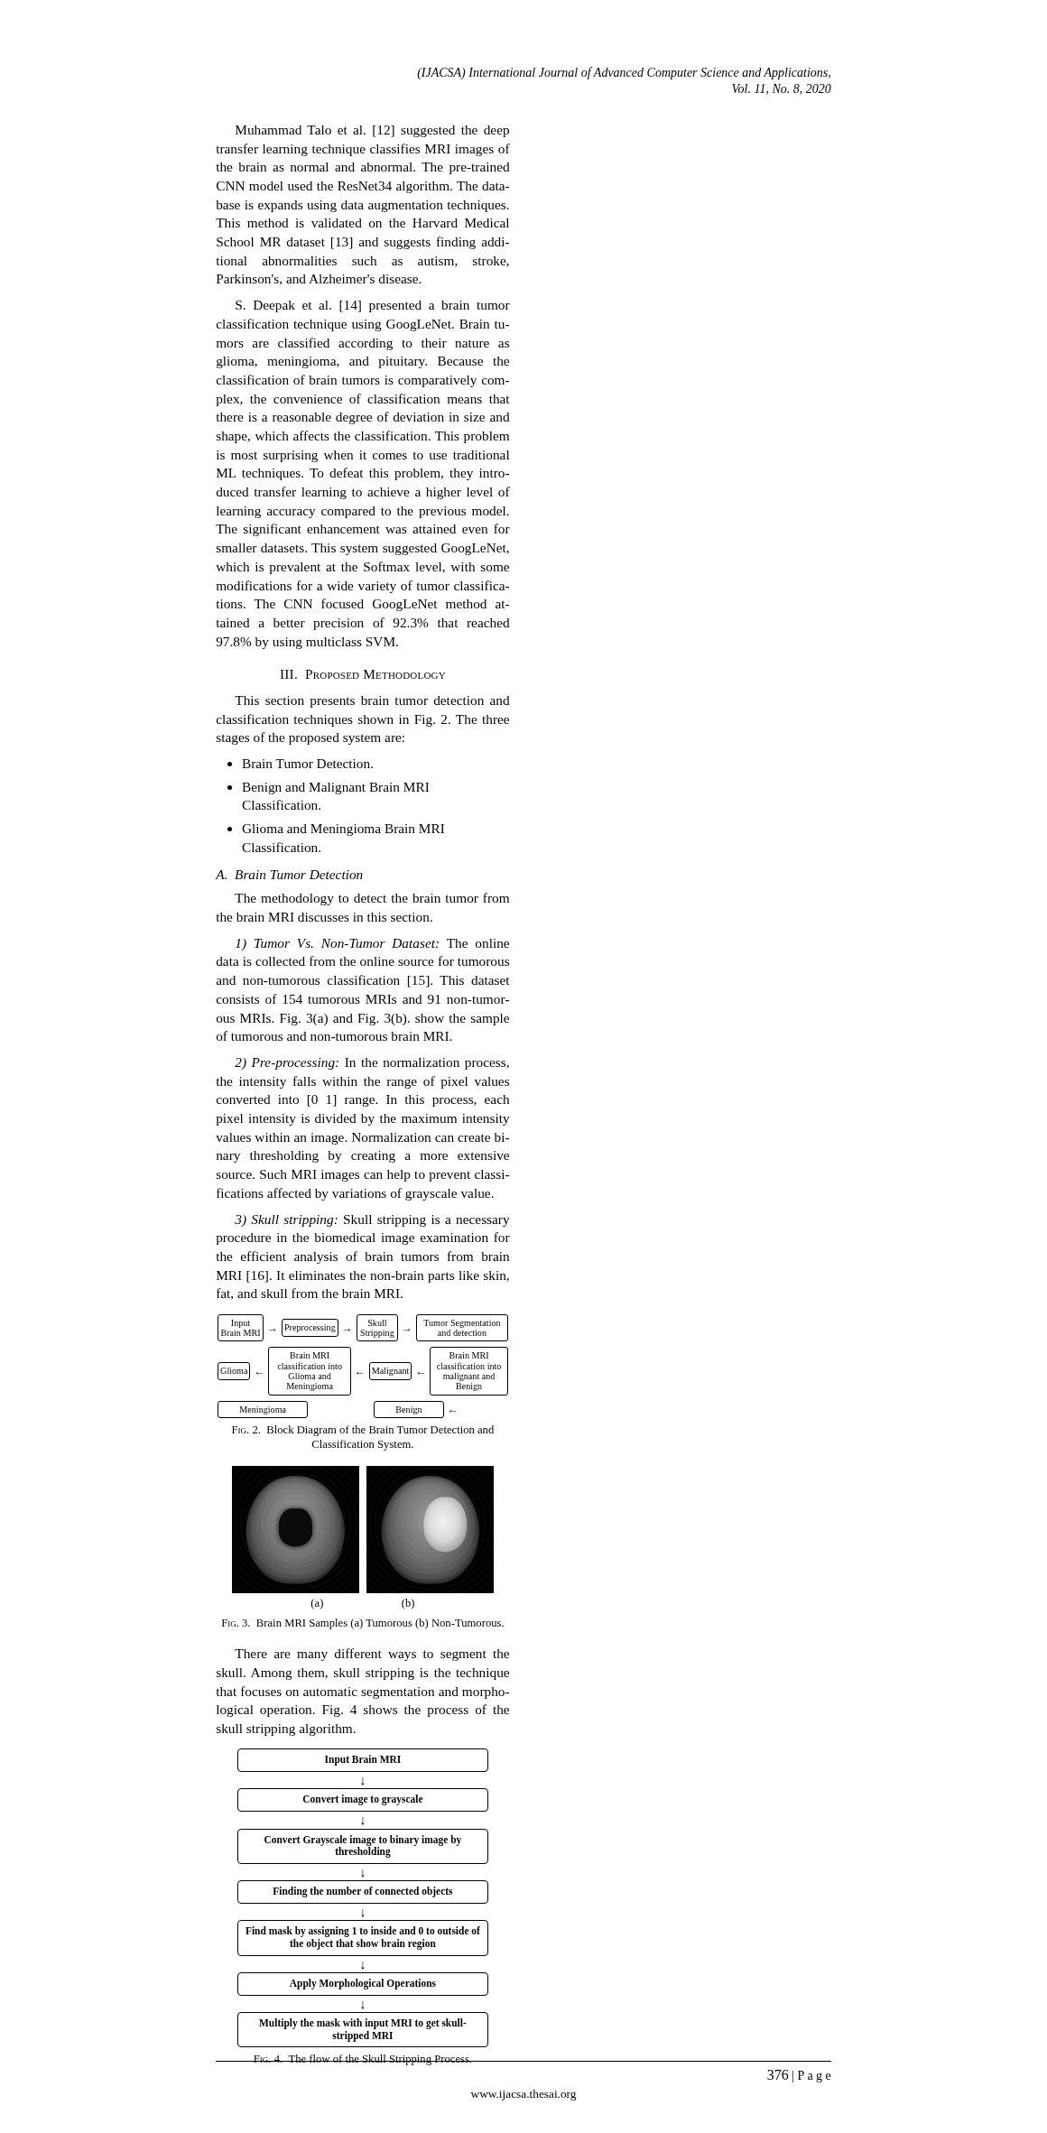(IJACSA) International Journal of Advanced Computer Science and Applications,
Vol. 11, No. 8, 2020
Muhammad Talo et al. [12] suggested the deep transfer learning technique classifies MRI images of the brain as normal and abnormal. The pre-trained CNN model used the ResNet34 algorithm. The database is expands using data augmentation techniques. This method is validated on the Harvard Medical School MR dataset [13] and suggests finding additional abnormalities such as autism, stroke, Parkinson's, and Alzheimer's disease.
S. Deepak et al. [14] presented a brain tumor classification technique using GoogLeNet. Brain tumors are classified according to their nature as glioma, meningioma, and pituitary. Because the classification of brain tumors is comparatively complex, the convenience of classification means that there is a reasonable degree of deviation in size and shape, which affects the classification. This problem is most surprising when it comes to use traditional ML techniques. To defeat this problem, they introduced transfer learning to achieve a higher level of learning accuracy compared to the previous model. The significant enhancement was attained even for smaller datasets. This system suggested GoogLeNet, which is prevalent at the Softmax level, with some modifications for a wide variety of tumor classifications. The CNN focused GoogLeNet method attained a better precision of 92.3% that reached 97.8% by using multiclass SVM.
III. Proposed Methodology
This section presents brain tumor detection and classification techniques shown in Fig. 2. The three stages of the proposed system are:
Brain Tumor Detection.
Benign and Malignant Brain MRI Classification.
Glioma and Meningioma Brain MRI Classification.
A. Brain Tumor Detection
The methodology to detect the brain tumor from the brain MRI discusses in this section.
1) Tumor Vs. Non-Tumor Dataset: The online data is collected from the online source for tumorous and non-tumorous classification [15]. This dataset consists of 154 tumorous MRIs and 91 non-tumorous MRIs. Fig. 3(a) and Fig. 3(b). show the sample of tumorous and non-tumorous brain MRI.
2) Pre-processing: In the normalization process, the intensity falls within the range of pixel values converted into [0 1] range. In this process, each pixel intensity is divided by the maximum intensity values within an image. Normalization can create binary thresholding by creating a more extensive source. Such MRI images can help to prevent classifications affected by variations of grayscale value.
3) Skull stripping: Skull stripping is a necessary procedure in the biomedical image examination for the efficient analysis of brain tumors from brain MRI [16]. It eliminates the non-brain parts like skin, fat, and skull from the brain MRI.
Input Brain MRI
→
Preprocessing
→
Skull Stripping
→
Tumor Segmentation and detection
Glioma
←
Brain MRI classification into Glioma and Meningioma
←
Malignant
←
Brain MRI classification into malignant and Benign
Meningioma
Benign
←
Fig. 2. Block Diagram of the Brain Tumor Detection and Classification System.
(a)(b)
Fig. 3. Brain MRI Samples (a) Tumorous (b) Non-Tumorous.
There are many different ways to segment the skull. Among them, skull stripping is the technique that focuses on automatic segmentation and morphological operation. Fig. 4 shows the process of the skull stripping algorithm.
Input Brain MRI
↓
Convert image to grayscale
↓
Convert Grayscale image to binary image by thresholding
↓
Finding the number of connected objects
↓
Find mask by assigning 1 to inside and 0 to outside of the object that show brain region
↓
Apply Morphological Operations
↓
Multiply the mask with input MRI to get skull-stripped MRI
Fig. 4. The flow of the Skull Stripping Process.
376 | P a g e
www.ijacsa.thesai.org